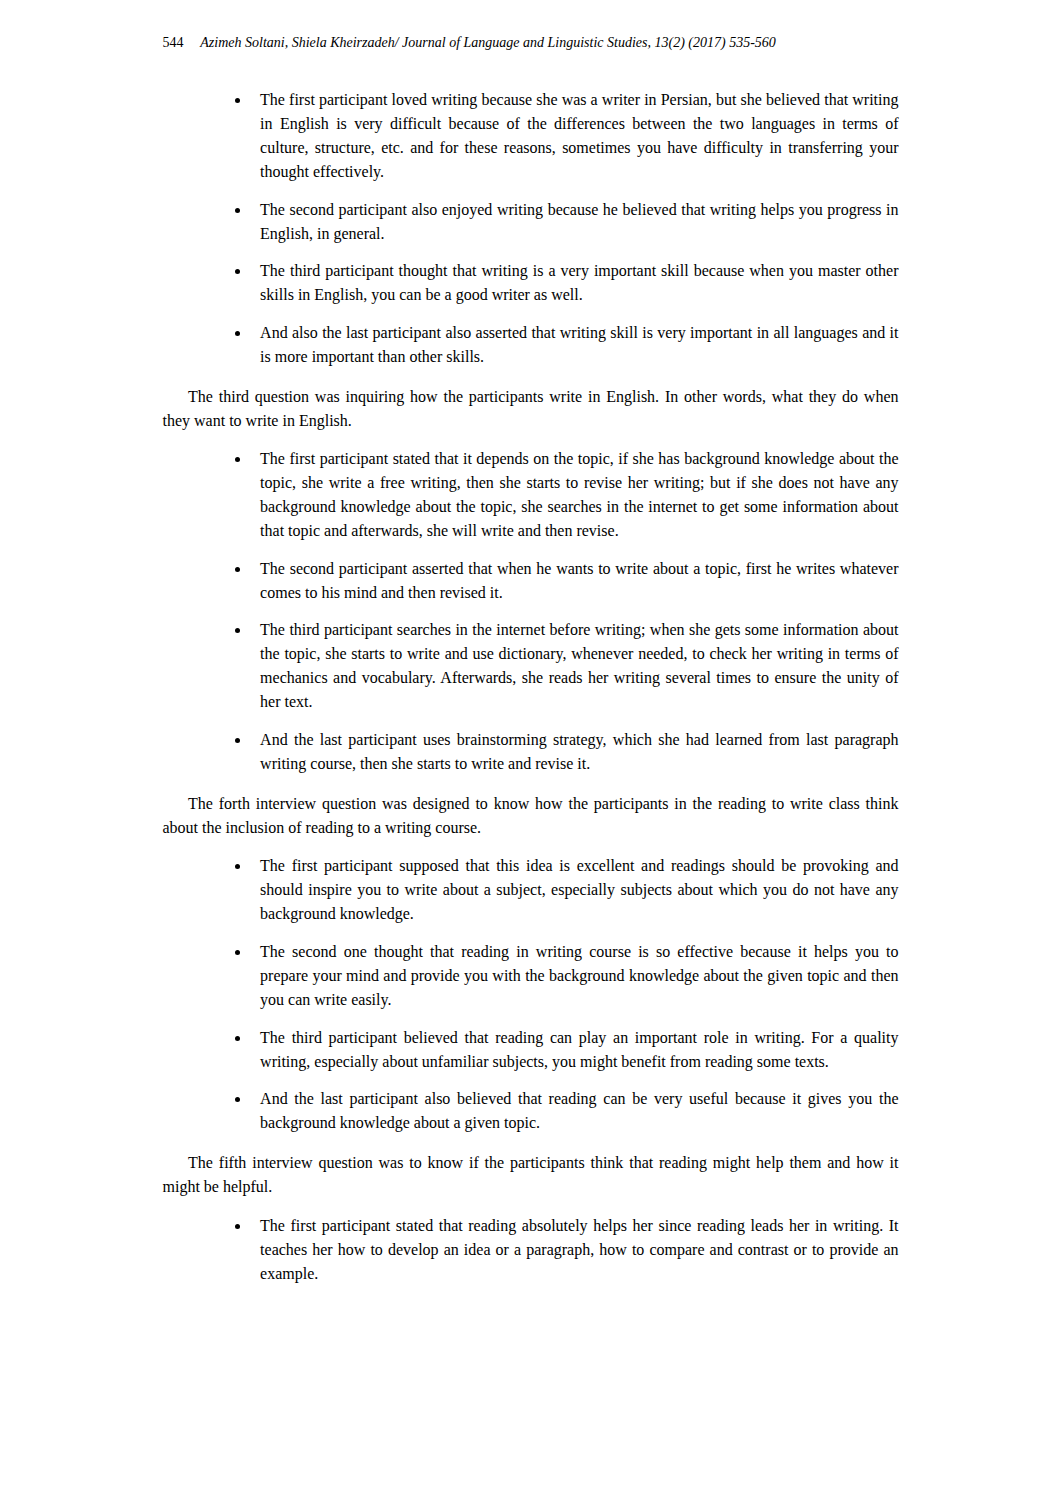544 Azimeh Soltani, Shiela Kheirzadeh/ Journal of Language and Linguistic Studies, 13(2) (2017) 535-560
The first participant loved writing because she was a writer in Persian, but she believed that writing in English is very difficult because of the differences between the two languages in terms of culture, structure, etc. and for these reasons, sometimes you have difficulty in transferring your thought effectively.
The second participant also enjoyed writing because he believed that writing helps you progress in English, in general.
The third participant thought that writing is a very important skill because when you master other skills in English, you can be a good writer as well.
And also the last participant also asserted that writing skill is very important in all languages and it is more important than other skills.
The third question was inquiring how the participants write in English. In other words, what they do when they want to write in English.
The first participant stated that it depends on the topic, if she has background knowledge about the topic, she write a free writing, then she starts to revise her writing; but if she does not have any background knowledge about the topic, she searches in the internet to get some information about that topic and afterwards, she will write and then revise.
The second participant asserted that when he wants to write about a topic, first he writes whatever comes to his mind and then revised it.
The third participant searches in the internet before writing; when she gets some information about the topic, she starts to write and use dictionary, whenever needed, to check her writing in terms of mechanics and vocabulary. Afterwards, she reads her writing several times to ensure the unity of her text.
And the last participant uses brainstorming strategy, which she had learned from last paragraph writing course, then she starts to write and revise it.
The forth interview question was designed to know how the participants in the reading to write class think about the inclusion of reading to a writing course.
The first participant supposed that this idea is excellent and readings should be provoking and should inspire you to write about a subject, especially subjects about which you do not have any background knowledge.
The second one thought that reading in writing course is so effective because it helps you to prepare your mind and provide you with the background knowledge about the given topic and then you can write easily.
The third participant believed that reading can play an important role in writing. For a quality writing, especially about unfamiliar subjects, you might benefit from reading some texts.
And the last participant also believed that reading can be very useful because it gives you the background knowledge about a given topic.
The fifth interview question was to know if the participants think that reading might help them and how it might be helpful.
The first participant stated that reading absolutely helps her since reading leads her in writing. It teaches her how to develop an idea or a paragraph, how to compare and contrast or to provide an example.